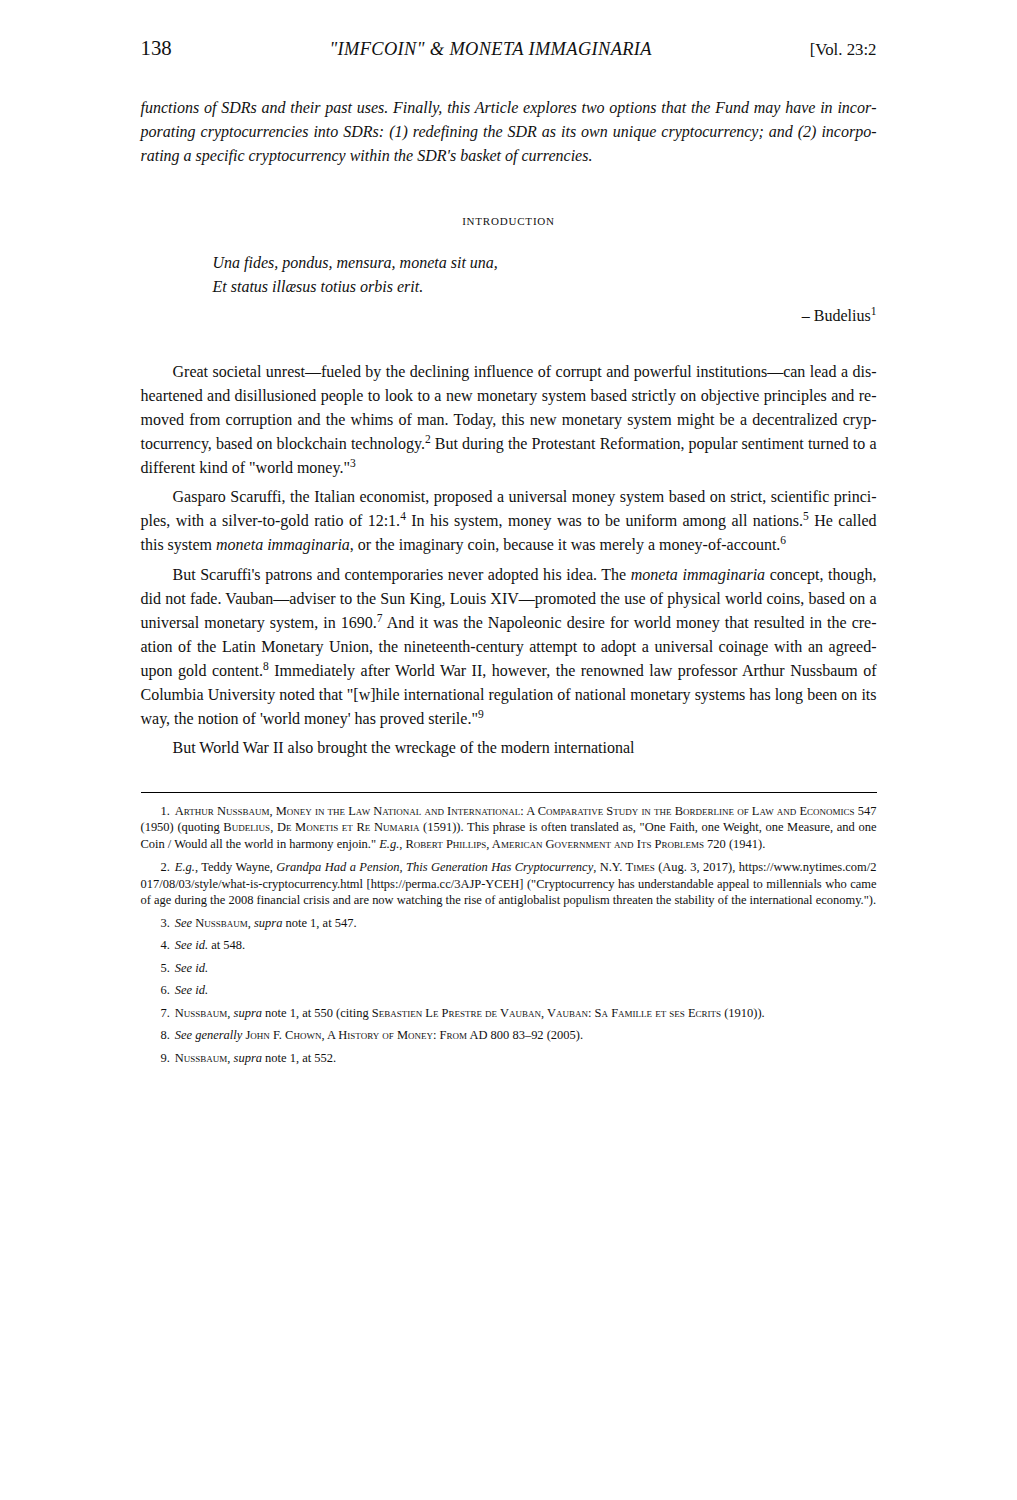138 "IMFCOIN" & MONETA IMMAGINARIA [Vol. 23:2
functions of SDRs and their past uses. Finally, this Article explores two options that the Fund may have in incorporating cryptocurrencies into SDRs: (1) redefining the SDR as its own unique cryptocurrency; and (2) incorporating a specific cryptocurrency within the SDR's basket of currencies.
Introduction
Una fides, pondus, mensura, moneta sit una,
Et status illæsus totius orbis erit.
– Budelius1
Great societal unrest—fueled by the declining influence of corrupt and powerful institutions—can lead a disheartened and disillusioned people to look to a new monetary system based strictly on objective principles and removed from corruption and the whims of man. Today, this new monetary system might be a decentralized cryptocurrency, based on blockchain technology.2 But during the Protestant Reformation, popular sentiment turned to a different kind of "world money."3
Gasparo Scaruffi, the Italian economist, proposed a universal money system based on strict, scientific principles, with a silver-to-gold ratio of 12:1.4 In his system, money was to be uniform among all nations.5 He called this system moneta immaginaria, or the imaginary coin, because it was merely a money-of-account.6
But Scaruffi's patrons and contemporaries never adopted his idea. The moneta immaginaria concept, though, did not fade. Vauban—adviser to the Sun King, Louis XIV—promoted the use of physical world coins, based on a universal monetary system, in 1690.7 And it was the Napoleonic desire for world money that resulted in the creation of the Latin Monetary Union, the nineteenth-century attempt to adopt a universal coinage with an agreed-upon gold content.8 Immediately after World War II, however, the renowned law professor Arthur Nussbaum of Columbia University noted that "[w]hile international regulation of national monetary systems has long been on its way, the notion of 'world money' has proved sterile."9
But World War II also brought the wreckage of the modern international
Arthur Nussbaum, Money in the Law National and International: A Comparative Study in the Borderline of Law and Economics 547 (1950) (quoting Budelius, De Monetis et Re Numaria (1591)). This phrase is often translated as, "One Faith, one Weight, one Measure, and one Coin / Would all the world in harmony enjoin." E.g., Robert Phillips, American Government and Its Problems 720 (1941).
E.g., Teddy Wayne, Grandpa Had a Pension, This Generation Has Cryptocurrency, N.Y. Times (Aug. 3, 2017), https://www.nytimes.com/2017/08/03/style/what-is-cryptocurrency.html [https://perma.cc/3AJP-YCEH] ("Cryptocurrency has understandable appeal to millennials who came of age during the 2008 financial crisis and are now watching the rise of antiglobalist populism threaten the stability of the international economy.").
See Nussbaum, supra note 1, at 547.
See id. at 548.
See id.
See id.
Nussbaum, supra note 1, at 550 (citing Sebastien Le Prestre de Vauban, Vauban: Sa Famille et ses Ecrits (1910)).
See generally John F. Chown, A History of Money: From AD 800 83–92 (2005).
Nussbaum, supra note 1, at 552.